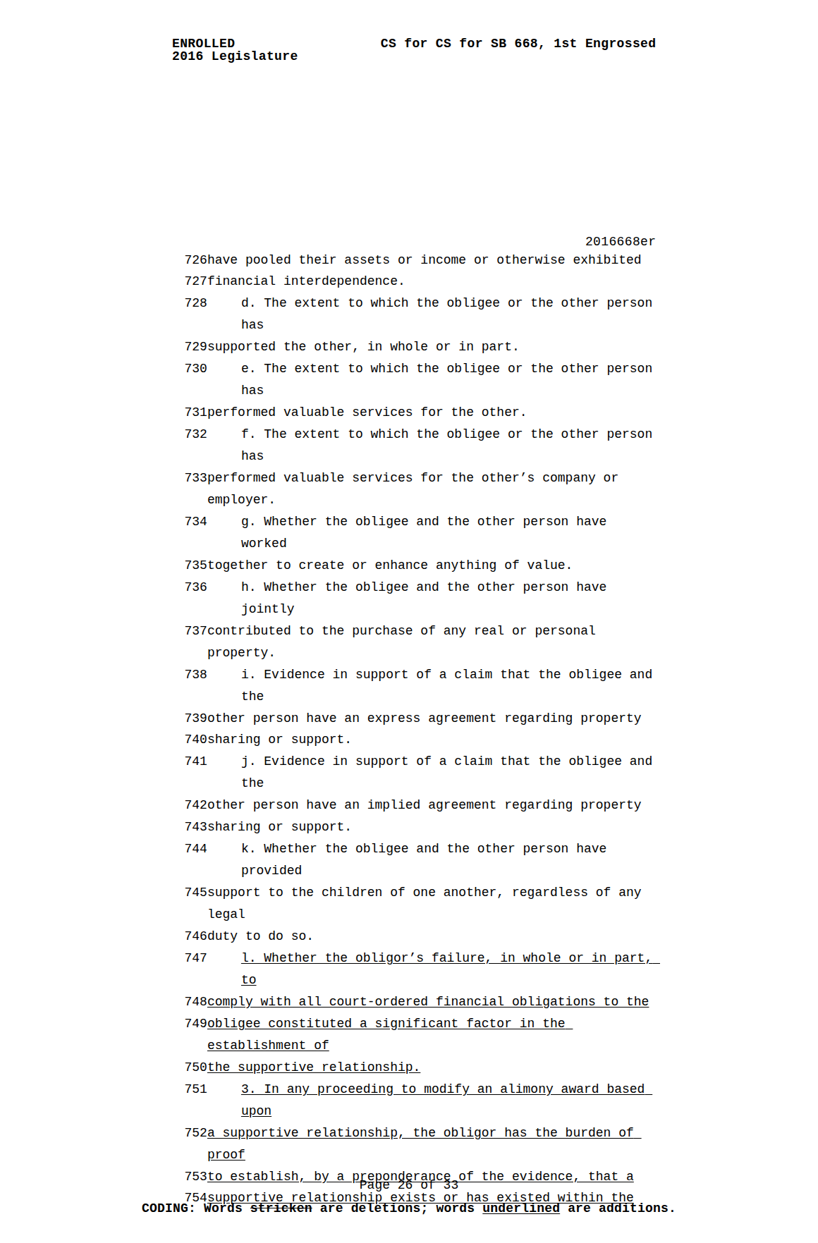ENROLLED
2016 Legislature
CS for CS for SB 668, 1st Engrossed
2016668er
| 726 | have pooled their assets or income or otherwise exhibited |
| 727 | financial interdependence. |
| 728 | d. The extent to which the obligee or the other person has |
| 729 | supported the other, in whole or in part. |
| 730 | e. The extent to which the obligee or the other person has |
| 731 | performed valuable services for the other. |
| 732 | f. The extent to which the obligee or the other person has |
| 733 | performed valuable services for the other’s company or employer. |
| 734 | g. Whether the obligee and the other person have worked |
| 735 | together to create or enhance anything of value. |
| 736 | h. Whether the obligee and the other person have jointly |
| 737 | contributed to the purchase of any real or personal property. |
| 738 | i. Evidence in support of a claim that the obligee and the |
| 739 | other person have an express agreement regarding property |
| 740 | sharing or support. |
| 741 | j. Evidence in support of a claim that the obligee and the |
| 742 | other person have an implied agreement regarding property |
| 743 | sharing or support. |
| 744 | k. Whether the obligee and the other person have provided |
| 745 | support to the children of one another, regardless of any legal |
| 746 | duty to do so. |
| 747 | l. Whether the obligor’s failure, in whole or in part, to |
| 748 | comply with all court-ordered financial obligations to the |
| 749 | obligee constituted a significant factor in the establishment of |
| 750 | the supportive relationship. |
| 751 | 3. In any proceeding to modify an alimony award based upon |
| 752 | a supportive relationship, the obligor has the burden of proof |
| 753 | to establish, by a preponderance of the evidence, that a |
| 754 | supportive relationship exists or has existed within the |
Page 26 of 33
CODING: Words stricken are deletions; words underlined are additions.